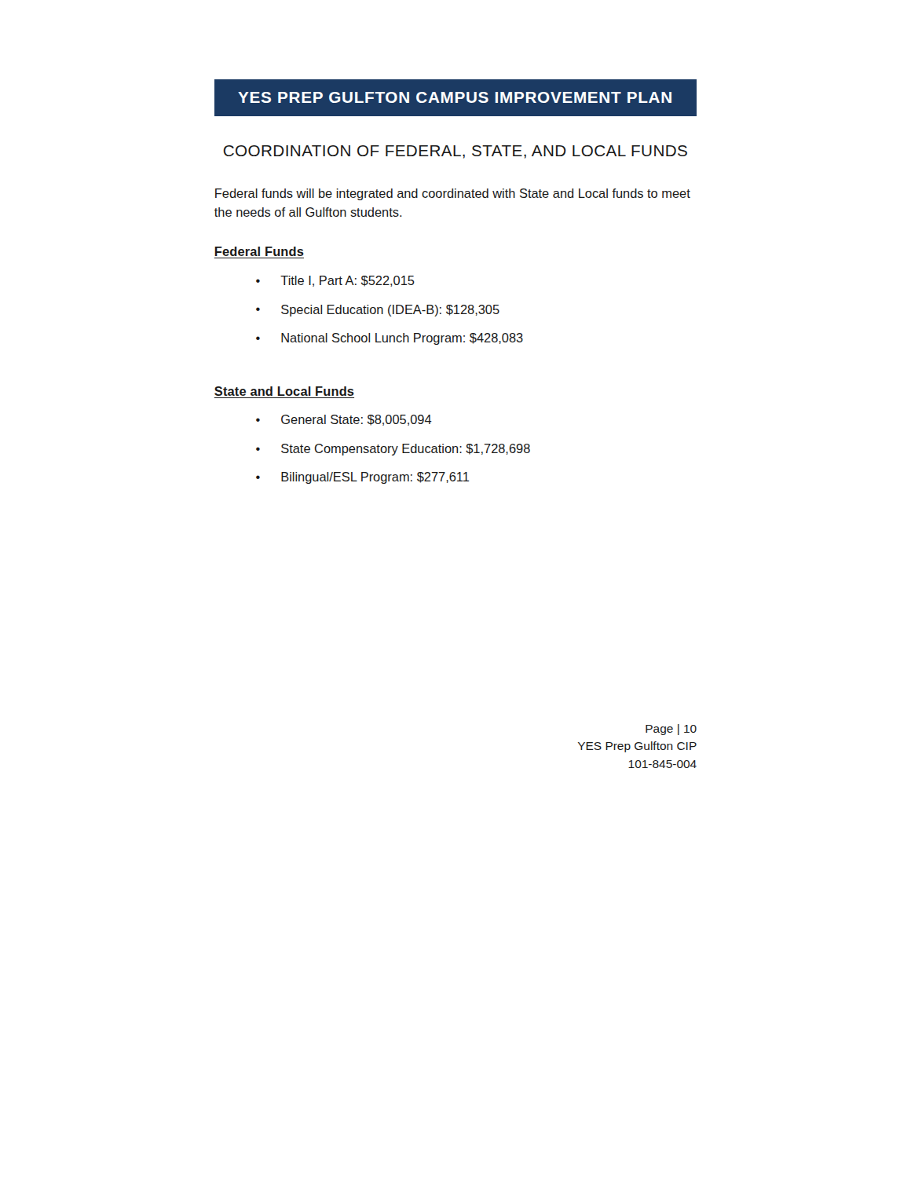YES Prep Gulfton Campus Improvement Plan
Coordination of Federal, State, and Local Funds
Federal funds will be integrated and coordinated with State and Local funds to meet the needs of all Gulfton students.
Federal Funds
Title I, Part A: $522,015
Special Education (IDEA-B): $128,305
National School Lunch Program: $428,083
State and Local Funds
General State: $8,005,094
State Compensatory Education: $1,728,698
Bilingual/ESL Program: $277,611
Page | 10
YES Prep Gulfton CIP
101-845-004